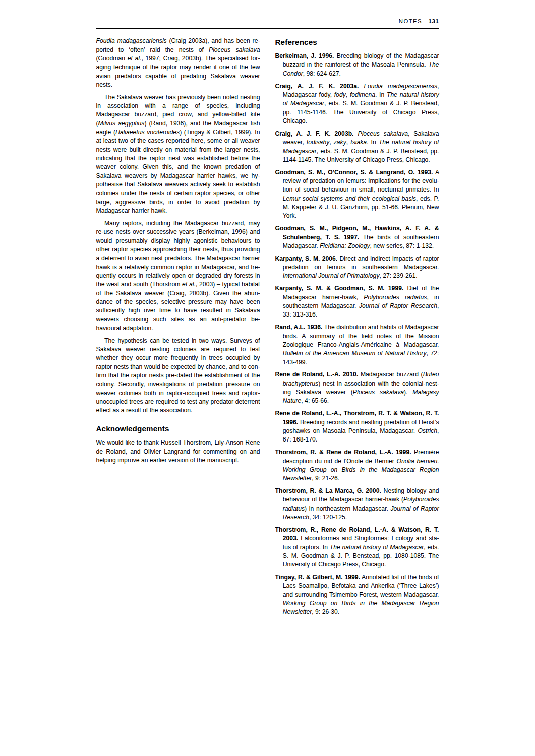NOTES 131
Foudia madagascariensis (Craig 2003a), and has been reported to ‘often’ raid the nests of Ploceus sakalava (Goodman et al., 1997; Craig, 2003b). The specialised foraging technique of the raptor may render it one of the few avian predators capable of predating Sakalava weaver nests.
The Sakalava weaver has previously been noted nesting in association with a range of species, including Madagascar buzzard, pied crow, and yellow-billed kite (Milvus aegyptius) (Rand, 1936), and the Madagascar fish eagle (Haliaeetus vociferoides) (Tingay & Gilbert, 1999). In at least two of the cases reported here, some or all weaver nests were built directly on material from the larger nests, indicating that the raptor nest was established before the weaver colony. Given this, and the known predation of Sakalava weavers by Madagascar harrier hawks, we hypothesise that Sakalava weavers actively seek to establish colonies under the nests of certain raptor species, or other large, aggressive birds, in order to avoid predation by Madagascar harrier hawk.
Many raptors, including the Madagascar buzzard, may re-use nests over successive years (Berkelman, 1996) and would presumably display highly agonistic behaviours to other raptor species approaching their nests, thus providing a deterrent to avian nest predators. The Madagascar harrier hawk is a relatively common raptor in Madagascar, and frequently occurs in relatively open or degraded dry forests in the west and south (Thorstrom et al., 2003) – typical habitat of the Sakalava weaver (Craig, 2003b). Given the abundance of the species, selective pressure may have been sufficiently high over time to have resulted in Sakalava weavers choosing such sites as an anti-predator behavioural adaptation.
The hypothesis can be tested in two ways. Surveys of Sakalava weaver nesting colonies are required to test whether they occur more frequently in trees occupied by raptor nests than would be expected by chance, and to confirm that the raptor nests pre-dated the establishment of the colony. Secondly, investigations of predation pressure on weaver colonies both in raptor-occupied trees and raptor-unoccupied trees are required to test any predator deterrent effect as a result of the association.
Acknowledgements
We would like to thank Russell Thorstrom, Lily-Arison Rene de Roland, and Olivier Langrand for commenting on and helping improve an earlier version of the manuscript.
References
Berkelman, J. 1996. Breeding biology of the Madagascar buzzard in the rainforest of the Masoala Peninsula. The Condor, 98: 624-627.
Craig, A. J. F. K. 2003a. Foudia madagascariensis, Madagascar fody, fody, fodimena. In The natural history of Madagascar, eds. S. M. Goodman & J. P. Benstead, pp. 1145-1146. The University of Chicago Press, Chicago.
Craig, A. J. F. K. 2003b. Ploceus sakalava, Sakalava weaver, fodisahy, zaky, tsiaka. In The natural history of Madagascar, eds. S. M. Goodman & J. P. Benstead, pp. 1144-1145. The University of Chicago Press, Chicago.
Goodman, S. M., O’Connor, S. & Langrand, O. 1993. A review of predation on lemurs: Implications for the evolution of social behaviour in small, nocturnal primates. In Lemur social systems and their ecological basis, eds. P. M. Kappeler & J. U. Ganzhorn, pp. 51-66. Plenum, New York.
Goodman, S. M., Pidgeon, M., Hawkins, A. F. A. & Schulenberg, T. S. 1997. The birds of southeastern Madagascar. Fieldiana: Zoology, new series, 87: 1-132.
Karpanty, S. M. 2006. Direct and indirect impacts of raptor predation on lemurs in southeastern Madagascar. International Journal of Primatology, 27: 239-261.
Karpanty, S. M. & Goodman, S. M. 1999. Diet of the Madagascar harrier-hawk, Polyboroides radiatus, in southeastern Madagascar. Journal of Raptor Research, 33: 313-316.
Rand, A.L. 1936. The distribution and habits of Madagascar birds. A summary of the field notes of the Mission Zoologique Franco-Anglais-Américaine à Madagascar. Bulletin of the American Museum of Natural History, 72: 143-499.
Rene de Roland, L.-A. 2010. Madagascar buzzard (Buteo brachypterus) nest in association with the colonial-nesting Sakalava weaver (Ploceus sakalava). Malagasy Nature, 4: 65-66.
Rene de Roland, L.-A., Thorstrom, R. T. & Watson, R. T. 1996. Breeding records and nestling predation of Henst’s goshawks on Masoala Peninsula, Madagascar. Ostrich, 67: 168-170.
Thorstrom, R. & Rene de Roland, L.-A. 1999. Première description du nid de l’Oriole de Bernier Oriolia bernieri. Working Group on Birds in the Madagascar Region Newsletter, 9: 21-26.
Thorstrom, R. & La Marca, G. 2000. Nesting biology and behaviour of the Madagascar harrier-hawk (Polyboroides radiatus) in northeastern Madagascar. Journal of Raptor Research, 34: 120-125.
Thorstrom, R., Rene de Roland, L.-A. & Watson, R. T. 2003. Falconiformes and Strigiformes: Ecology and status of raptors. In The natural history of Madagascar, eds. S. M. Goodman & J. P. Benstead, pp. 1080-1085. The University of Chicago Press, Chicago.
Tingay, R. & Gilbert, M. 1999. Annotated list of the birds of Lacs Soamalipo, Befotaka and Ankerika (‘Three Lakes’) and surrounding Tsimembo Forest, western Madagascar. Working Group on Birds in the Madagascar Region Newsletter, 9: 26-30.